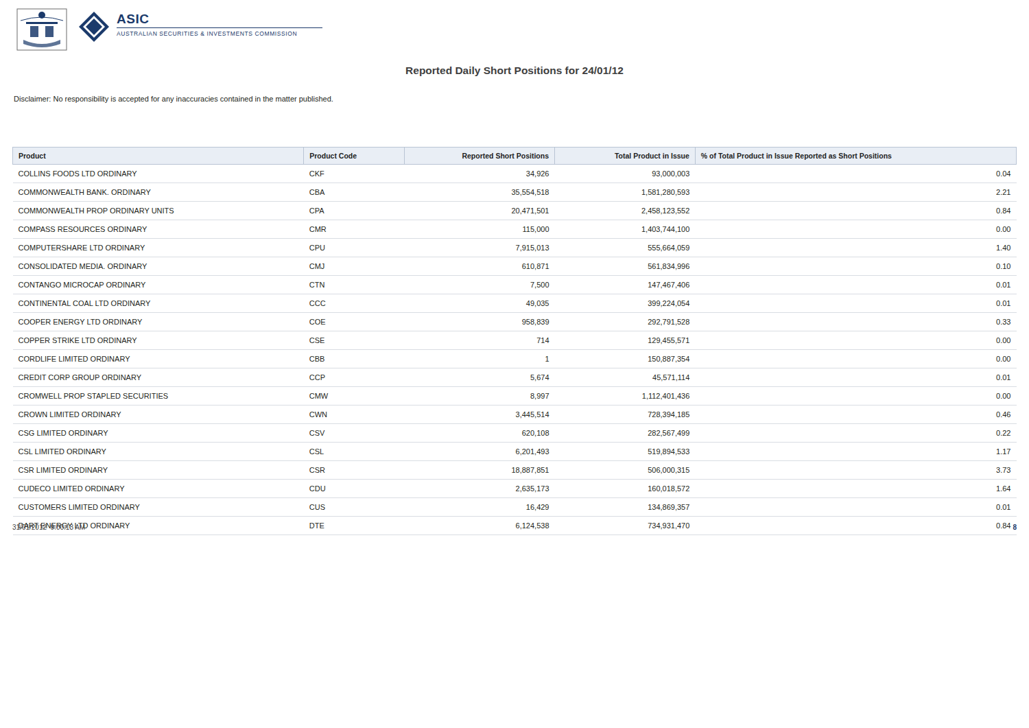ASIC
Australian Securities & Investments Commission
Reported Daily Short Positions for 24/01/12
Disclaimer: No responsibility is accepted for any inaccuracies contained in the matter published.
| Product | Product Code | Reported Short Positions | Total Product in Issue | % of Total Product in Issue Reported as Short Positions |
| --- | --- | --- | --- | --- |
| COLLINS FOODS LTD ORDINARY | CKF | 34,926 | 93,000,003 | 0.04 |
| COMMONWEALTH BANK. ORDINARY | CBA | 35,554,518 | 1,581,280,593 | 2.21 |
| COMMONWEALTH PROP ORDINARY UNITS | CPA | 20,471,501 | 2,458,123,552 | 0.84 |
| COMPASS RESOURCES ORDINARY | CMR | 115,000 | 1,403,744,100 | 0.00 |
| COMPUTERSHARE LTD ORDINARY | CPU | 7,915,013 | 555,664,059 | 1.40 |
| CONSOLIDATED MEDIA. ORDINARY | CMJ | 610,871 | 561,834,996 | 0.10 |
| CONTANGO MICROCAP ORDINARY | CTN | 7,500 | 147,467,406 | 0.01 |
| CONTINENTAL COAL LTD ORDINARY | CCC | 49,035 | 399,224,054 | 0.01 |
| COOPER ENERGY LTD ORDINARY | COE | 958,839 | 292,791,528 | 0.33 |
| COPPER STRIKE LTD ORDINARY | CSE | 714 | 129,455,571 | 0.00 |
| CORDLIFE LIMITED ORDINARY | CBB | 1 | 150,887,354 | 0.00 |
| CREDIT CORP GROUP ORDINARY | CCP | 5,674 | 45,571,114 | 0.01 |
| CROMWELL PROP STAPLED SECURITIES | CMW | 8,997 | 1,112,401,436 | 0.00 |
| CROWN LIMITED ORDINARY | CWN | 3,445,514 | 728,394,185 | 0.46 |
| CSG LIMITED ORDINARY | CSV | 620,108 | 282,567,499 | 0.22 |
| CSL LIMITED ORDINARY | CSL | 6,201,493 | 519,894,533 | 1.17 |
| CSR LIMITED ORDINARY | CSR | 18,887,851 | 506,000,315 | 3.73 |
| CUDECO LIMITED ORDINARY | CDU | 2,635,173 | 160,018,572 | 1.64 |
| CUSTOMERS LIMITED ORDINARY | CUS | 16,429 | 134,869,357 | 0.01 |
| DART ENERGY LTD ORDINARY | DTE | 6,124,538 | 734,931,470 | 0.84 |
31/01/2012 9:00:13 AM
8